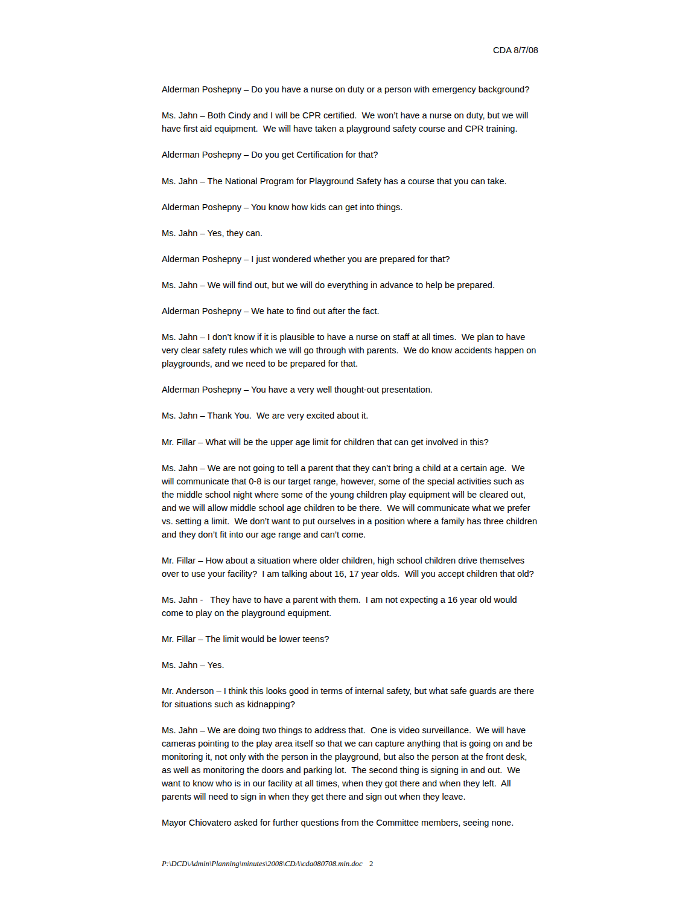CDA 8/7/08
Alderman Poshepny – Do you have a nurse on duty or a person with emergency background?
Ms. Jahn – Both Cindy and I will be CPR certified. We won’t have a nurse on duty, but we will have first aid equipment. We will have taken a playground safety course and CPR training.
Alderman Poshepny – Do you get Certification for that?
Ms. Jahn – The National Program for Playground Safety has a course that you can take.
Alderman Poshepny – You know how kids can get into things.
Ms. Jahn – Yes, they can.
Alderman Poshepny – I just wondered whether you are prepared for that?
Ms. Jahn – We will find out, but we will do everything in advance to help be prepared.
Alderman Poshepny – We hate to find out after the fact.
Ms. Jahn – I don’t know if it is plausible to have a nurse on staff at all times. We plan to have very clear safety rules which we will go through with parents. We do know accidents happen on playgrounds, and we need to be prepared for that.
Alderman Poshepny – You have a very well thought-out presentation.
Ms. Jahn – Thank You. We are very excited about it.
Mr. Fillar – What will be the upper age limit for children that can get involved in this?
Ms. Jahn – We are not going to tell a parent that they can’t bring a child at a certain age. We will communicate that 0-8 is our target range, however, some of the special activities such as the middle school night where some of the young children play equipment will be cleared out, and we will allow middle school age children to be there. We will communicate what we prefer vs. setting a limit. We don’t want to put ourselves in a position where a family has three children and they don’t fit into our age range and can’t come.
Mr. Fillar – How about a situation where older children, high school children drive themselves over to use your facility? I am talking about 16, 17 year olds. Will you accept children that old?
Ms. Jahn - They have to have a parent with them. I am not expecting a 16 year old would come to play on the playground equipment.
Mr. Fillar – The limit would be lower teens?
Ms. Jahn – Yes.
Mr. Anderson – I think this looks good in terms of internal safety, but what safe guards are there for situations such as kidnapping?
Ms. Jahn – We are doing two things to address that. One is video surveillance. We will have cameras pointing to the play area itself so that we can capture anything that is going on and be monitoring it, not only with the person in the playground, but also the person at the front desk, as well as monitoring the doors and parking lot. The second thing is signing in and out. We want to know who is in our facility at all times, when they got there and when they left. All parents will need to sign in when they get there and sign out when they leave.
Mayor Chiovatero asked for further questions from the Committee members, seeing none.
P:\DCD\Admin\Planning\minutes\2008\CDA\cda080708.min.doc2